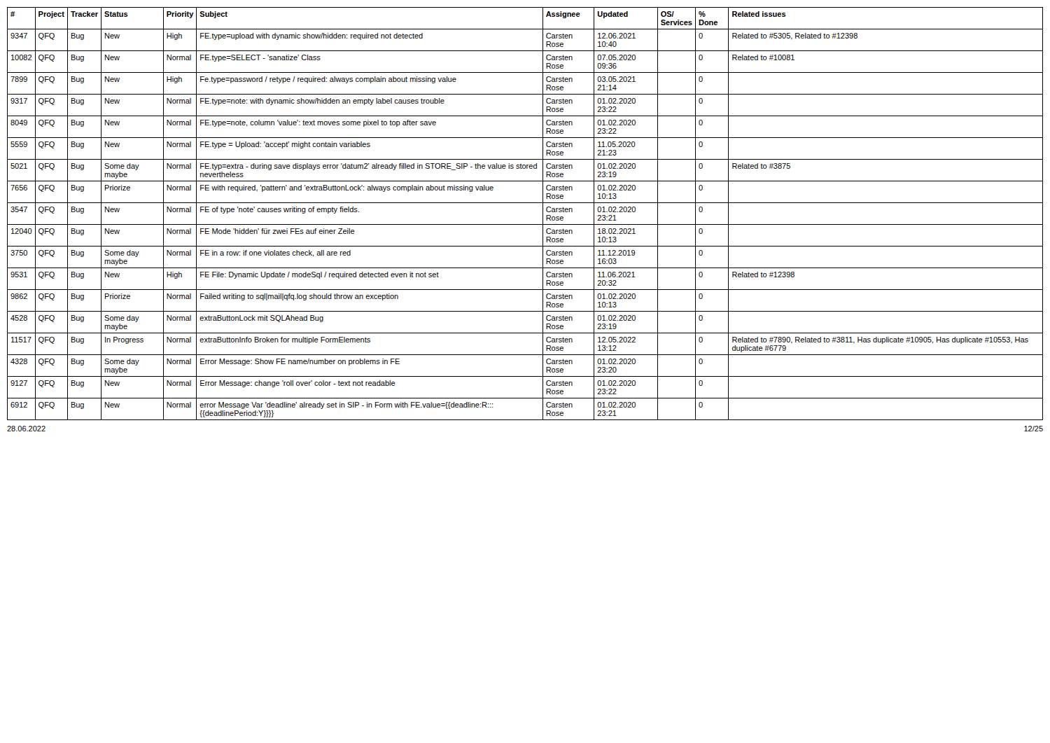| # | Project | Tracker | Status | Priority | Subject | Assignee | Updated | OS/ Services | % Done | Related issues |
| --- | --- | --- | --- | --- | --- | --- | --- | --- | --- | --- |
| 9347 | QFQ | Bug | New | High | FE.type=upload with dynamic show/hidden: required not detected | Carsten Rose | 12.06.2021 10:40 | | 0 | Related to #5305, Related to #12398 |
| 10082 | QFQ | Bug | New | Normal | FE.type=SELECT - 'sanatize' Class | Carsten Rose | 07.05.2020 09:36 | | 0 | Related to #10081 |
| 7899 | QFQ | Bug | New | High | Fe.type=password / retype / required: always complain about missing value | Carsten Rose | 03.05.2021 21:14 | | 0 | |
| 9317 | QFQ | Bug | New | Normal | FE.type=note: with dynamic show/hidden an empty label causes trouble | Carsten Rose | 01.02.2020 23:22 | | 0 | |
| 8049 | QFQ | Bug | New | Normal | FE.type=note, column 'value': text moves some pixel to top after save | Carsten Rose | 01.02.2020 23:22 | | 0 | |
| 5559 | QFQ | Bug | New | Normal | FE.type = Upload: 'accept' might contain variables | Carsten Rose | 11.05.2020 21:23 | | 0 | |
| 5021 | QFQ | Bug | Some day maybe | Normal | FE.typ=extra - during save displays error 'datum2' already filled in STORE_SIP - the value is stored nevertheless | Carsten Rose | 01.02.2020 23:19 | | 0 | Related to #3875 |
| 7656 | QFQ | Bug | Priorize | Normal | FE with required, 'pattern' and 'extraButtonLock': always complain about missing value | Carsten Rose | 01.02.2020 10:13 | | 0 | |
| 3547 | QFQ | Bug | New | Normal | FE of type 'note' causes writing of empty fields. | Carsten Rose | 01.02.2020 23:21 | | 0 | |
| 12040 | QFQ | Bug | New | Normal | FE Mode 'hidden' für zwei FEs auf einer Zeile | Carsten Rose | 18.02.2021 10:13 | | 0 | |
| 3750 | QFQ | Bug | Some day maybe | Normal | FE in a row: if one violates check, all are red | Carsten Rose | 11.12.2019 16:03 | | 0 | |
| 9531 | QFQ | Bug | New | High | FE File: Dynamic Update / modeSql / required detected even it not set | Carsten Rose | 11.06.2021 20:32 | | 0 | Related to #12398 |
| 9862 | QFQ | Bug | Priorize | Normal | Failed writing to sql/mail/qfq.log should throw an exception | Carsten Rose | 01.02.2020 10:13 | | 0 | |
| 4528 | QFQ | Bug | Some day maybe | Normal | extraButtonLock mit SQLAhead Bug | Carsten Rose | 01.02.2020 23:19 | | 0 | |
| 11517 | QFQ | Bug | In Progress | Normal | extraButtonInfo Broken for multiple FormElements | Carsten Rose | 12.05.2022 13:12 | | 0 | Related to #7890, Related to #3811, Has duplicate #10905, Has duplicate #10553, Has duplicate #6779 |
| 4328 | QFQ | Bug | Some day maybe | Normal | Error Message: Show FE name/number on problems in FE | Carsten Rose | 01.02.2020 23:20 | | 0 | |
| 9127 | QFQ | Bug | New | Normal | Error Message: change 'roll over' color - text not readable | Carsten Rose | 01.02.2020 23:22 | | 0 | |
| 6912 | QFQ | Bug | New | Normal | error Message Var 'deadline' already set in SIP - in Form with FE.value={{deadline:R:::{{deadlinePeriod:Y}}}} | Carsten Rose | 01.02.2020 23:21 | | 0 | |
28.06.2022 12/25